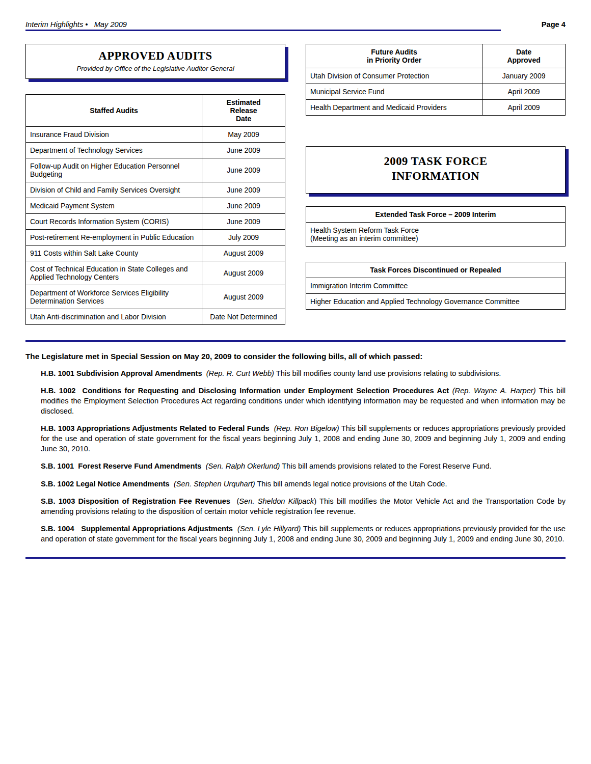Interim Highlights • May 2009
Page 4
APPROVED AUDITS
Provided by Office of the Legislative Auditor General
| Staffed Audits | Estimated Release Date |
| --- | --- |
| Insurance Fraud Division | May 2009 |
| Department of Technology Services | June 2009 |
| Follow-up Audit on Higher Education Personnel Budgeting | June 2009 |
| Division of Child and Family Services Oversight | June 2009 |
| Medicaid Payment System | June 2009 |
| Court Records Information System (CORIS) | June 2009 |
| Post-retirement Re-employment in Public Education | July 2009 |
| 911 Costs within Salt Lake County | August 2009 |
| Cost of Technical Education in State Colleges and Applied Technology Centers | August 2009 |
| Department of Workforce Services Eligibility Determination Services | August 2009 |
| Utah Anti-discrimination and Labor Division | Date Not Determined |
| Future Audits in Priority Order | Date Approved |
| --- | --- |
| Utah Division of Consumer Protection | January 2009 |
| Municipal Service Fund | April 2009 |
| Health Department and Medicaid Providers | April 2009 |
2009 TASK FORCE
INFORMATION
| Extended Task Force – 2009 Interim |
| --- |
| Health System Reform Task Force (Meeting as an interim committee) |
| Task Forces Discontinued or Repealed |
| --- |
| Immigration Interim Committee |
| Higher Education and Applied Technology Governance Committee |
The Legislature met in Special Session on May 20, 2009 to consider the following bills, all of which passed:
H.B. 1001 Subdivision Approval Amendments (Rep. R. Curt Webb) This bill modifies county land use provisions relating to subdivisions.
H.B. 1002 Conditions for Requesting and Disclosing Information under Employment Selection Procedures Act (Rep. Wayne A. Harper) This bill modifies the Employment Selection Procedures Act regarding conditions under which identifying information may be requested and when information may be disclosed.
H.B. 1003 Appropriations Adjustments Related to Federal Funds (Rep. Ron Bigelow) This bill supplements or reduces appropriations previously provided for the use and operation of state government for the fiscal years beginning July 1, 2008 and ending June 30, 2009 and beginning July 1, 2009 and ending June 30, 2010.
S.B. 1001 Forest Reserve Fund Amendments (Sen. Ralph Okerlund) This bill amends provisions related to the Forest Reserve Fund.
S.B. 1002 Legal Notice Amendments (Sen. Stephen Urquhart) This bill amends legal notice provisions of the Utah Code.
S.B. 1003 Disposition of Registration Fee Revenues (Sen. Sheldon Killpack) This bill modifies the Motor Vehicle Act and the Transportation Code by amending provisions relating to the disposition of certain motor vehicle registration fee revenue.
S.B. 1004 Supplemental Appropriations Adjustments (Sen. Lyle Hillyard) This bill supplements or reduces appropriations previously provided for the use and operation of state government for the fiscal years beginning July 1, 2008 and ending June 30, 2009 and beginning July 1, 2009 and ending June 30, 2010.